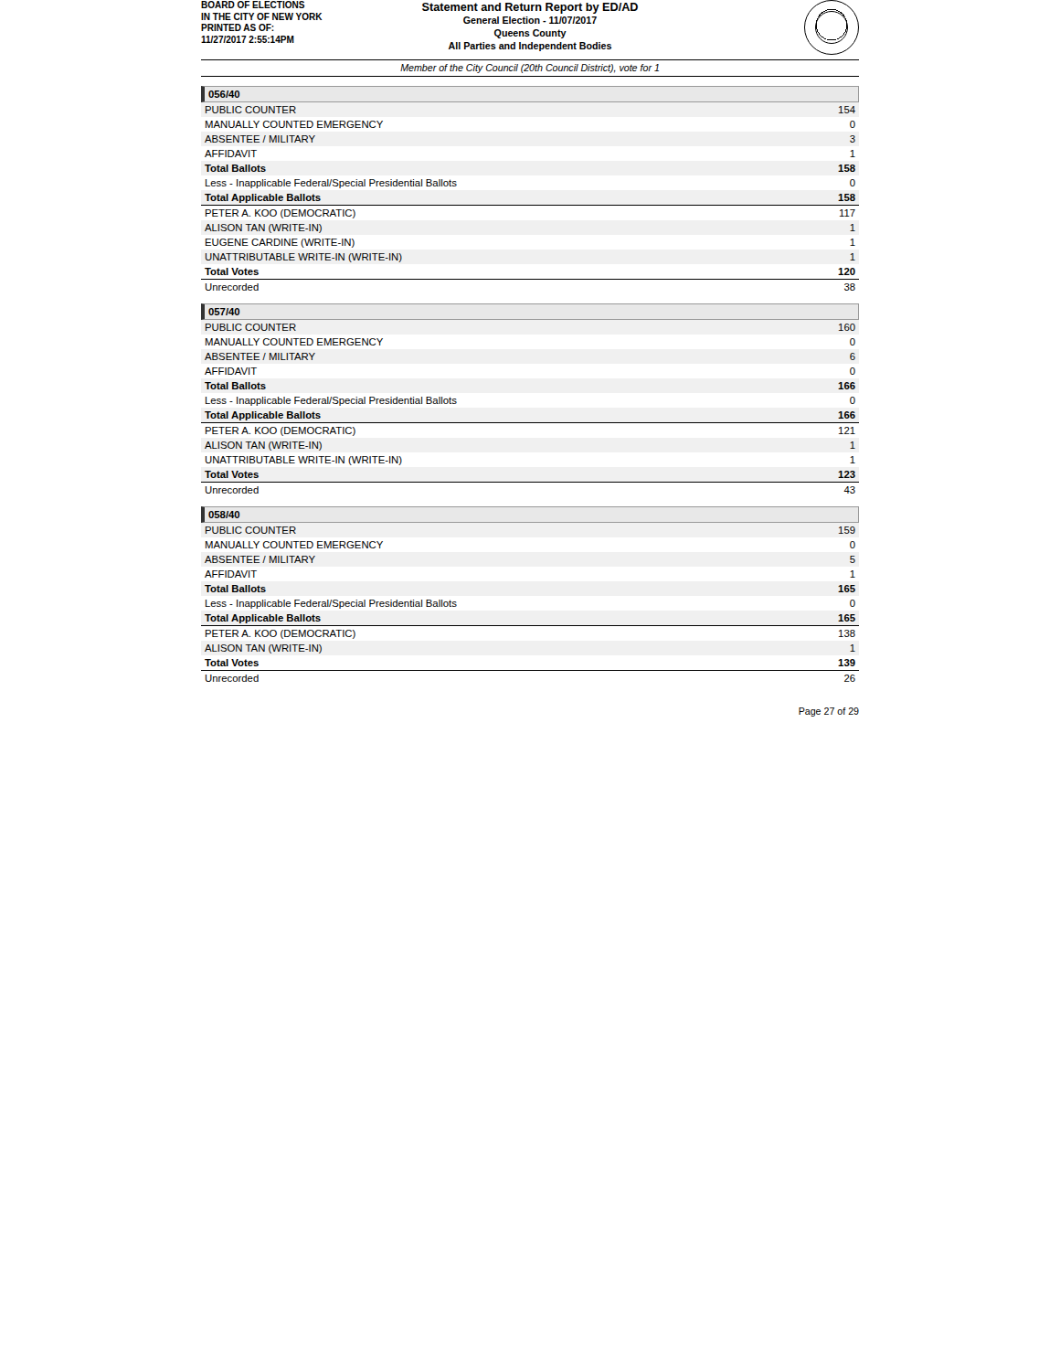BOARD OF ELECTIONS
IN THE CITY OF NEW YORK
PRINTED AS OF:
11/27/2017 2:55:14PM
Statement and Return Report by ED/AD
General Election - 11/07/2017
Queens County
All Parties and Independent Bodies
Member of the City Council (20th Council District), vote for 1
056/40
| PUBLIC COUNTER | 154 |
| MANUALLY COUNTED EMERGENCY | 0 |
| ABSENTEE / MILITARY | 3 |
| AFFIDAVIT | 1 |
| Total Ballots | 158 |
| Less - Inapplicable Federal/Special Presidential Ballots | 0 |
| Total Applicable Ballots | 158 |
| PETER A. KOO (DEMOCRATIC) | 117 |
| ALISON TAN (WRITE-IN) | 1 |
| EUGENE CARDINE (WRITE-IN) | 1 |
| UNATTRIBUTABLE WRITE-IN (WRITE-IN) | 1 |
| Total Votes | 120 |
| Unrecorded | 38 |
057/40
| PUBLIC COUNTER | 160 |
| MANUALLY COUNTED EMERGENCY | 0 |
| ABSENTEE / MILITARY | 6 |
| AFFIDAVIT | 0 |
| Total Ballots | 166 |
| Less - Inapplicable Federal/Special Presidential Ballots | 0 |
| Total Applicable Ballots | 166 |
| PETER A. KOO (DEMOCRATIC) | 121 |
| ALISON TAN (WRITE-IN) | 1 |
| UNATTRIBUTABLE WRITE-IN (WRITE-IN) | 1 |
| Total Votes | 123 |
| Unrecorded | 43 |
058/40
| PUBLIC COUNTER | 159 |
| MANUALLY COUNTED EMERGENCY | 0 |
| ABSENTEE / MILITARY | 5 |
| AFFIDAVIT | 1 |
| Total Ballots | 165 |
| Less - Inapplicable Federal/Special Presidential Ballots | 0 |
| Total Applicable Ballots | 165 |
| PETER A. KOO (DEMOCRATIC) | 138 |
| ALISON TAN (WRITE-IN) | 1 |
| Total Votes | 139 |
| Unrecorded | 26 |
Page 27 of 29